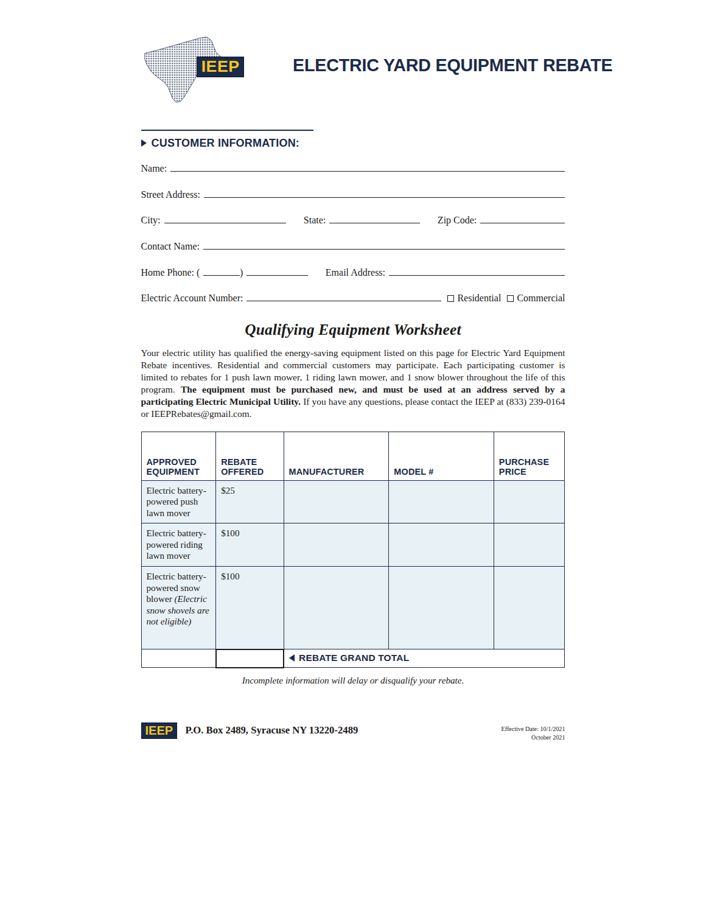IEEP
ELECTRIC YARD EQUIPMENT REBATE
CUSTOMER INFORMATION:
Name:
Street Address:
City: State: Zip Code:
Contact Name:
Home Phone: ( ) Email Address:
Electric Account Number: Residential Commercial
Qualifying Equipment Worksheet
Your electric utility has qualified the energy-saving equipment listed on this page for Electric Yard Equipment Rebate incentives. Residential and commercial customers may participate. Each participating customer is limited to rebates for 1 push lawn mower, 1 riding lawn mower, and 1 snow blower throughout the life of this program. The equipment must be purchased new, and must be used at an address served by a participating Electric Municipal Utility. If you have any questions, please contact the IEEP at (833) 239-0164 or IEEPRebates@gmail.com.
| APPROVED EQUIPMENT | REBATE OFFERED | MANUFACTURER | MODEL # | PURCHASE PRICE |
| --- | --- | --- | --- | --- |
| Electric battery-powered push lawn mover | $25 | | | |
| Electric battery-powered riding lawn mover | $100 | | | |
| Electric battery-powered snow blower (Electric snow shovels are not eligible) | $100 | | | |
| | | REBATE GRAND TOTAL |
Incomplete information will delay or disqualify your rebate.
IEEP
P.O. Box 2489, Syracuse NY 13220-2489
Effective Date: 10/1/2021
October 2021